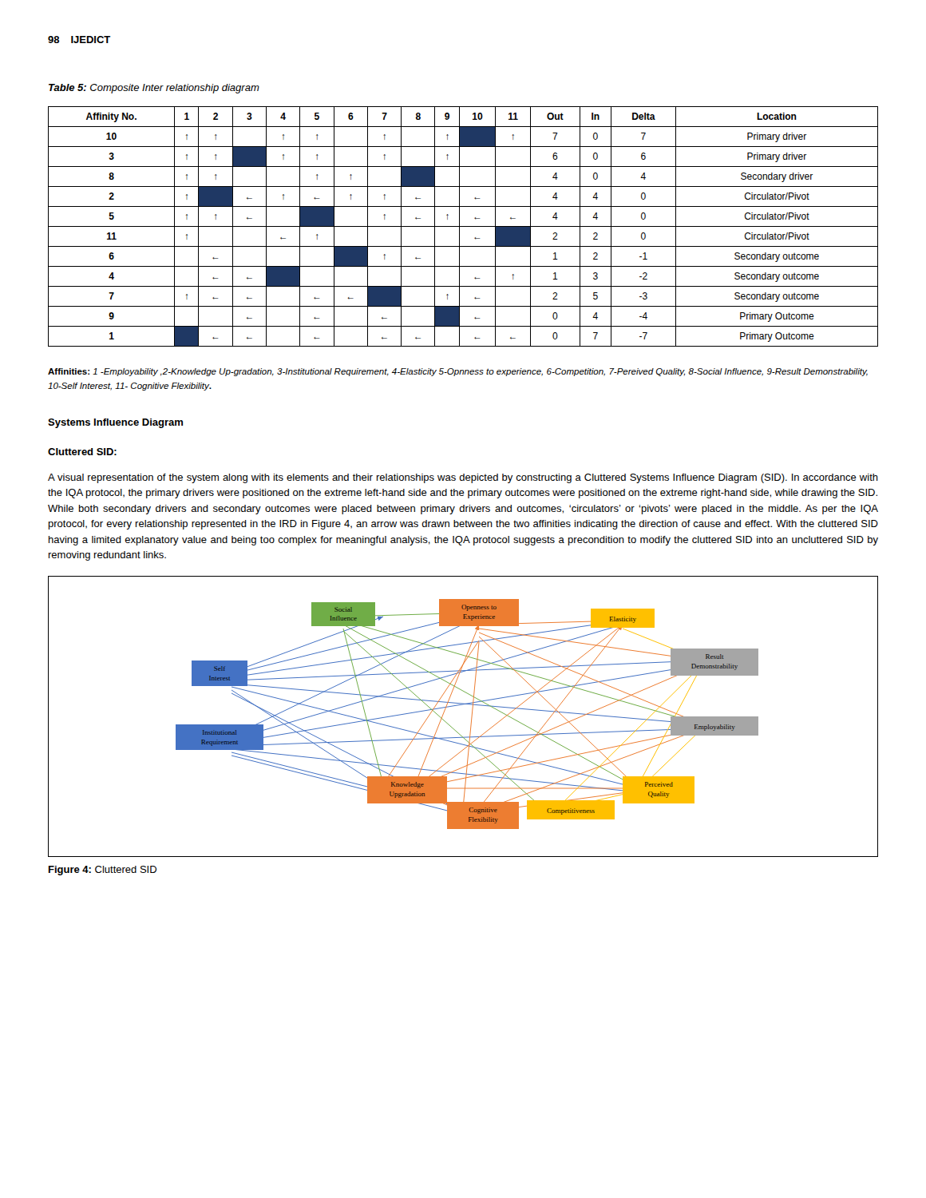98 IJEDICT
Table 5: Composite Inter relationship diagram
| Affinity No. | 1 | 2 | 3 | 4 | 5 | 6 | 7 | 8 | 9 | 10 | 11 | Out | In | Delta | Location |
| --- | --- | --- | --- | --- | --- | --- | --- | --- | --- | --- | --- | --- | --- | --- | --- |
| 10 | ↑ | ↑ | | ↑ | ↑ | | ↑ | | ↑ | | ↑ | 7 | 0 | 7 | Primary driver |
| 3 | ↑ | ↑ | | ↑ | ↑ | | ↑ | | ↑ | | | 6 | 0 | 6 | Primary driver |
| 8 | ↑ | ↑ | | | ↑ | ↑ | | | | | | 4 | 0 | 4 | Secondary driver |
| 2 | ↑ | | ← | ↑ | ← | ↑ | ↑ | ← | | ← | | 4 | 4 | 0 | Circulator/Pivot |
| 5 | ↑ | ↑ | ← | | | | ↑ | ← | ↑ | ← | ← | 4 | 4 | 0 | Circulator/Pivot |
| 11 | ↑ | | | ← | ↑ | | | | | ← | | 2 | 2 | 0 | Circulator/Pivot |
| 6 | | ← | | | | | ↑ | ← | | | | 1 | 2 | -1 | Secondary outcome |
| 4 | | ← | ← | | | | | | | ← | ↑ | 1 | 3 | -2 | Secondary outcome |
| 7 | ↑ | ← | ← | | ← | ← | | | ↑ | ← | | 2 | 5 | -3 | Secondary outcome |
| 9 | | | ← | | ← | | ← | | | ← | | 0 | 4 | -4 | Primary Outcome |
| 1 | | ← | ← | | ← | | ← | ← | | ← | ← | 0 | 7 | -7 | Primary Outcome |
Affinities: 1 -Employability ,2-Knowledge Up-gradation, 3-Institutional Requirement, 4-Elasticity 5-Opnness to experience, 6-Competition, 7-Pereived Quality, 8-Social Influence, 9-Result Demonstrability, 10-Self Interest, 11- Cognitive Flexibility.
Systems Influence Diagram
Cluttered SID:
A visual representation of the system along with its elements and their relationships was depicted by constructing a Cluttered Systems Influence Diagram (SID). In accordance with the IQA protocol, the primary drivers were positioned on the extreme left-hand side and the primary outcomes were positioned on the extreme right-hand side, while drawing the SID. While both secondary drivers and secondary outcomes were placed between primary drivers and outcomes, ‘circulators’ or ‘pivots’ were placed in the middle. As per the IQA protocol, for every relationship represented in the IRD in Figure 4, an arrow was drawn between the two affinities indicating the direction of cause and effect. With the cluttered SID having a limited explanatory value and being too complex for meaningful analysis, the IQA protocol suggests a precondition to modify the cluttered SID into an uncluttered SID by removing redundant links.
Social Influence Openness to Experience Elasticity Self Interest Institutional Requirement Result Demonstrability Employability Knowledge Upgradation Cognitive Flexibility Competitiveness Perceived Quality
Figure 4: Cluttered SID